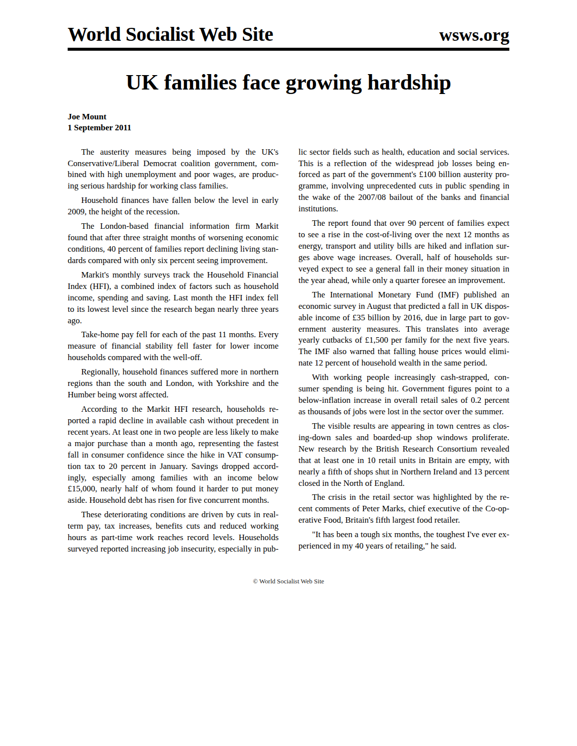World Socialist Web Site
wsws.org
UK families face growing hardship
Joe Mount 1 September 2011
The austerity measures being imposed by the UK's Conservative/Liberal Democrat coalition government, combined with high unemployment and poor wages, are producing serious hardship for working class families.
Household finances have fallen below the level in early 2009, the height of the recession.
The London-based financial information firm Markit found that after three straight months of worsening economic conditions, 40 percent of families report declining living standards compared with only six percent seeing improvement.
Markit's monthly surveys track the Household Financial Index (HFI), a combined index of factors such as household income, spending and saving. Last month the HFI index fell to its lowest level since the research began nearly three years ago.
Take-home pay fell for each of the past 11 months. Every measure of financial stability fell faster for lower income households compared with the well-off.
Regionally, household finances suffered more in northern regions than the south and London, with Yorkshire and the Humber being worst affected.
According to the Markit HFI research, households reported a rapid decline in available cash without precedent in recent years. At least one in two people are less likely to make a major purchase than a month ago, representing the fastest fall in consumer confidence since the hike in VAT consumption tax to 20 percent in January. Savings dropped accordingly, especially among families with an income below £15,000, nearly half of whom found it harder to put money aside. Household debt has risen for five concurrent months.
These deteriorating conditions are driven by cuts in real-term pay, tax increases, benefits cuts and reduced working hours as part-time work reaches record levels. Households surveyed reported increasing job insecurity, especially in public sector fields such as health, education and social services. This is a reflection of the widespread job losses being enforced as part of the government's £100 billion austerity programme, involving unprecedented cuts in public spending in the wake of the 2007/08 bailout of the banks and financial institutions.
The report found that over 90 percent of families expect to see a rise in the cost-of-living over the next 12 months as energy, transport and utility bills are hiked and inflation surges above wage increases. Overall, half of households surveyed expect to see a general fall in their money situation in the year ahead, while only a quarter foresee an improvement.
The International Monetary Fund (IMF) published an economic survey in August that predicted a fall in UK disposable income of £35 billion by 2016, due in large part to government austerity measures. This translates into average yearly cutbacks of £1,500 per family for the next five years. The IMF also warned that falling house prices would eliminate 12 percent of household wealth in the same period.
With working people increasingly cash-strapped, consumer spending is being hit. Government figures point to a below-inflation increase in overall retail sales of 0.2 percent as thousands of jobs were lost in the sector over the summer.
The visible results are appearing in town centres as closing-down sales and boarded-up shop windows proliferate. New research by the British Research Consortium revealed that at least one in 10 retail units in Britain are empty, with nearly a fifth of shops shut in Northern Ireland and 13 percent closed in the North of England.
The crisis in the retail sector was highlighted by the recent comments of Peter Marks, chief executive of the Co-operative Food, Britain's fifth largest food retailer.
"It has been a tough six months, the toughest I've ever experienced in my 40 years of retailing," he said.
© World Socialist Web Site